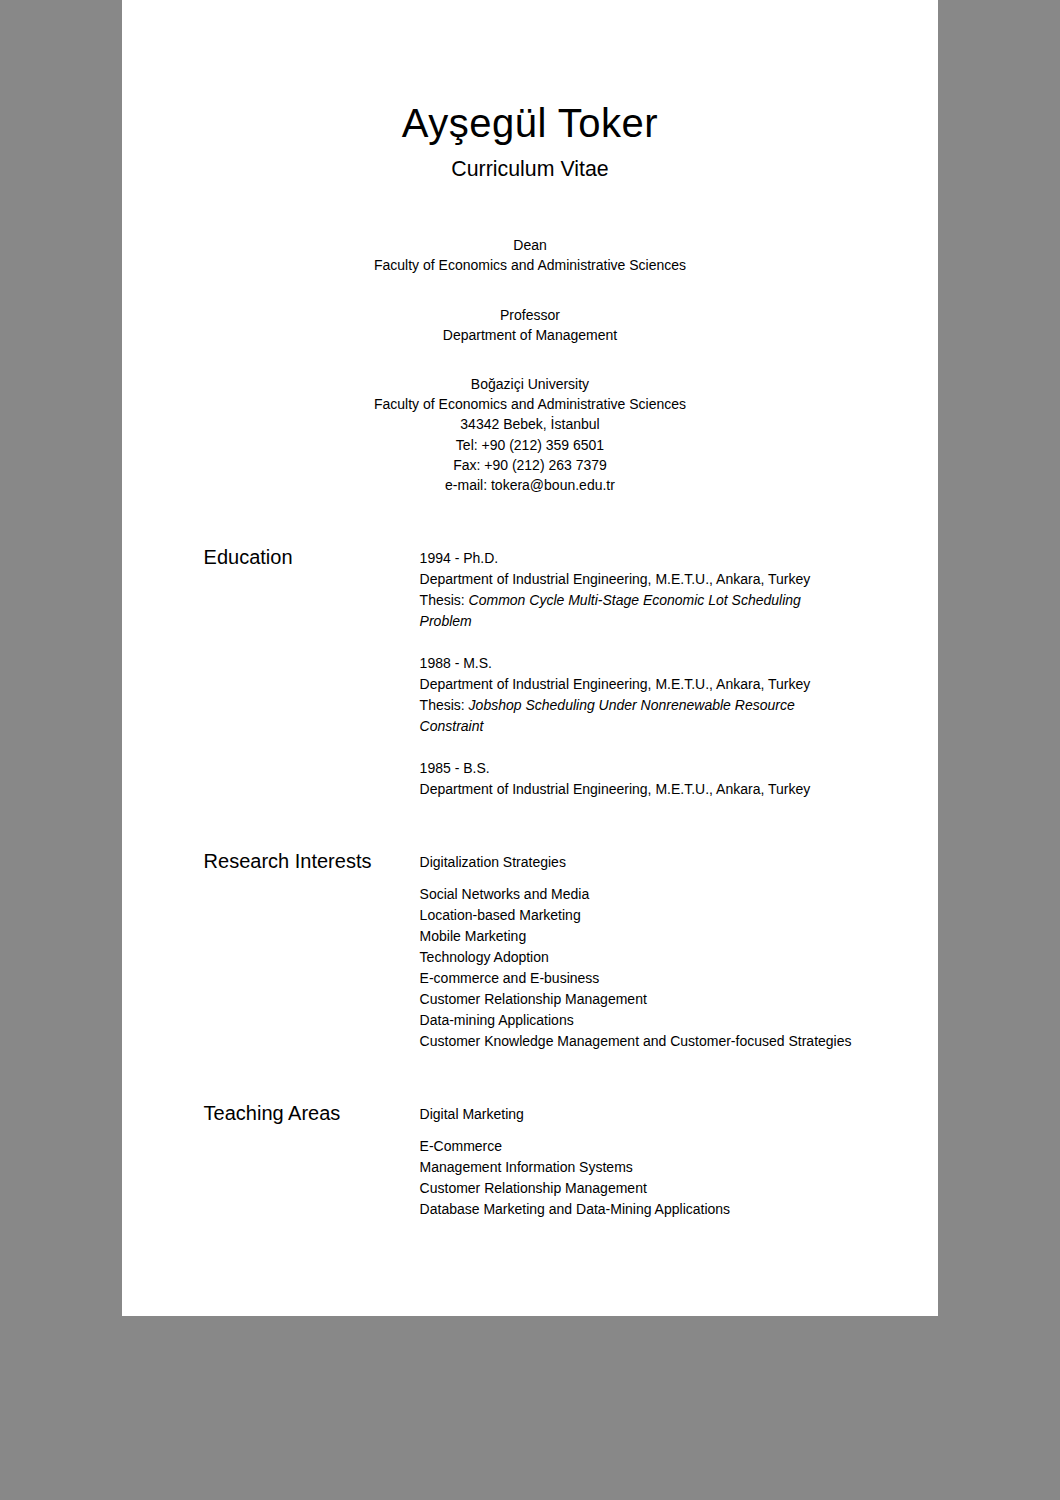Ayşegül Toker
Curriculum Vitae
Dean
Faculty of Economics and Administrative Sciences
Professor
Department of Management
Boğaziçi University
Faculty of Economics and Administrative Sciences
34342 Bebek, İstanbul
Tel: +90 (212) 359 6501
Fax: +90 (212) 263 7379
e-mail: tokera@boun.edu.tr
Education
1994 - Ph.D. Department of Industrial Engineering, M.E.T.U., Ankara, Turkey Thesis: Common Cycle Multi-Stage Economic Lot Scheduling Problem
1988 - M.S. Department of Industrial Engineering, M.E.T.U., Ankara, Turkey Thesis: Jobshop Scheduling Under Nonrenewable Resource Constraint
1985 - B.S. Department of Industrial Engineering, M.E.T.U., Ankara, Turkey
Research Interests
Digitalization Strategies
Social Networks and Media
Location-based Marketing
Mobile Marketing
Technology Adoption
E-commerce and E-business
Customer Relationship Management
Data-mining Applications
Customer Knowledge Management and Customer-focused Strategies
Teaching Areas
Digital Marketing
E-Commerce
Management Information Systems
Customer Relationship Management
Database Marketing and Data-Mining Applications